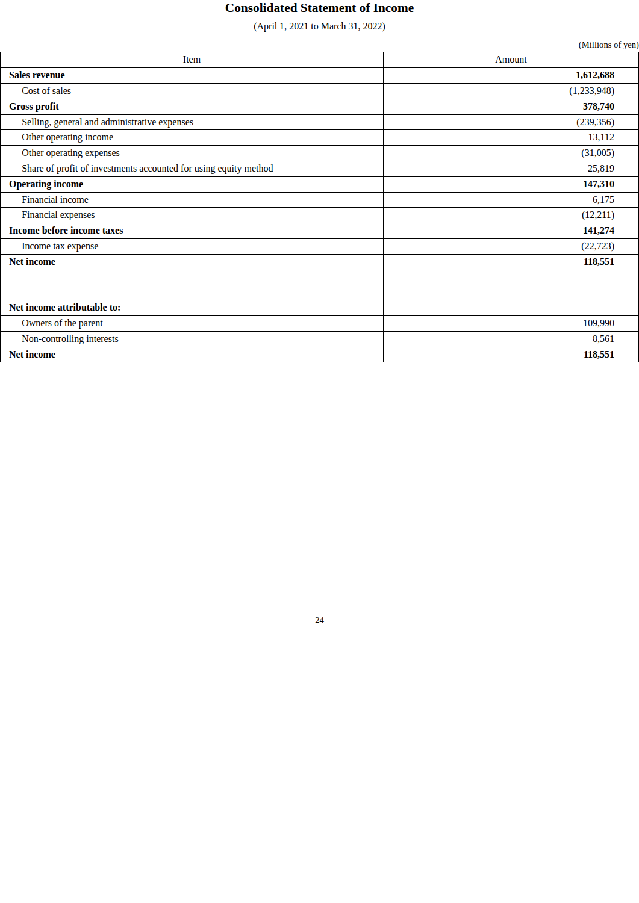Consolidated Statement of Income
(April 1, 2021 to March 31, 2022)
(Millions of yen)
| Item | Amount |
| --- | --- |
| Sales revenue | 1,612,688 |
| Cost of sales | (1,233,948) |
| Gross profit | 378,740 |
| Selling, general and administrative expenses | (239,356) |
| Other operating income | 13,112 |
| Other operating expenses | (31,005) |
| Share of profit of investments accounted for using equity method | 25,819 |
| Operating income | 147,310 |
| Financial income | 6,175 |
| Financial expenses | (12,211) |
| Income before income taxes | 141,274 |
| Income tax expense | (22,723) |
| Net income | 118,551 |
| Net income attributable to: | |
| Owners of the parent | 109,990 |
| Non-controlling interests | 8,561 |
| Net income | 118,551 |
24